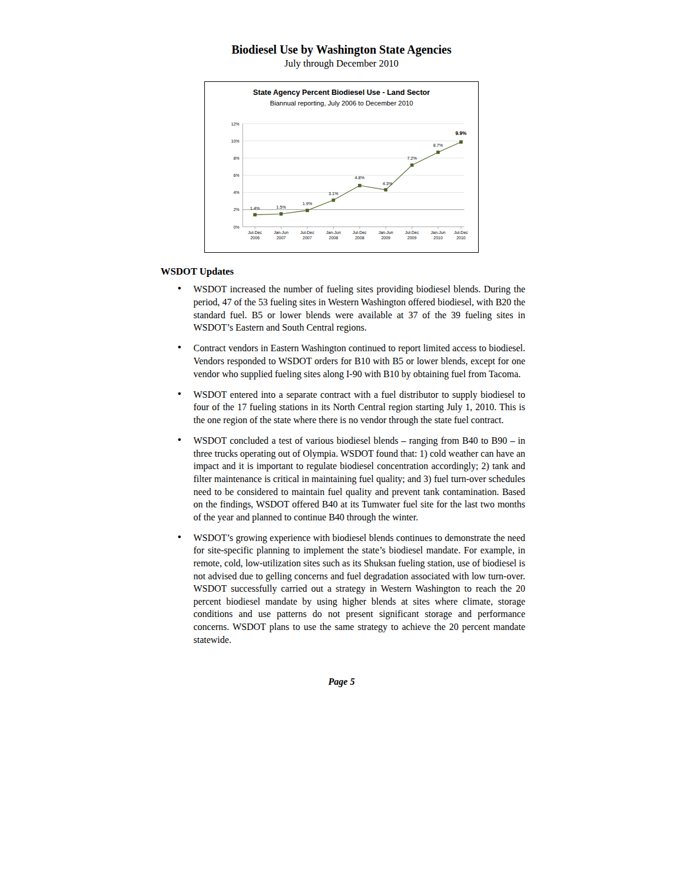Biodiesel Use by Washington State Agencies
July through December 2010
State Agency Percent Biodiesel Use - Land Sector
Biannual reporting, July 2006 to December 2010
12% 10% 8% 6% 4% 2% 0% 1.4% 1.5% 1.9% 3.1% 4.8% 4.3% 7.2% 8.7% 9.9% Jul-Dec2006 Jan-Jun2007 Jul-Dec2007 Jan-Jun2008 Jul-Dec2008 Jan-Jun2009 Jul-Dec2009 Jan-Jun2010 Jul-Dec2010
WSDOT Updates
WSDOT increased the number of fueling sites providing biodiesel blends. During the period, 47 of the 53 fueling sites in Western Washington offered biodiesel, with B20 the standard fuel. B5 or lower blends were available at 37 of the 39 fueling sites in WSDOT’s Eastern and South Central regions.
Contract vendors in Eastern Washington continued to report limited access to biodiesel. Vendors responded to WSDOT orders for B10 with B5 or lower blends, except for one vendor who supplied fueling sites along I-90 with B10 by obtaining fuel from Tacoma.
WSDOT entered into a separate contract with a fuel distributor to supply biodiesel to four of the 17 fueling stations in its North Central region starting July 1, 2010. This is the one region of the state where there is no vendor through the state fuel contract.
WSDOT concluded a test of various biodiesel blends – ranging from B40 to B90 – in three trucks operating out of Olympia. WSDOT found that: 1) cold weather can have an impact and it is important to regulate biodiesel concentration accordingly; 2) tank and filter maintenance is critical in maintaining fuel quality; and 3) fuel turn-over schedules need to be considered to maintain fuel quality and prevent tank contamination. Based on the findings, WSDOT offered B40 at its Tumwater fuel site for the last two months of the year and planned to continue B40 through the winter.
WSDOT’s growing experience with biodiesel blends continues to demonstrate the need for site-specific planning to implement the state’s biodiesel mandate. For example, in remote, cold, low-utilization sites such as its Shuksan fueling station, use of biodiesel is not advised due to gelling concerns and fuel degradation associated with low turn-over. WSDOT successfully carried out a strategy in Western Washington to reach the 20 percent biodiesel mandate by using higher blends at sites where climate, storage conditions and use patterns do not present significant storage and performance concerns. WSDOT plans to use the same strategy to achieve the 20 percent mandate statewide.
Page 5